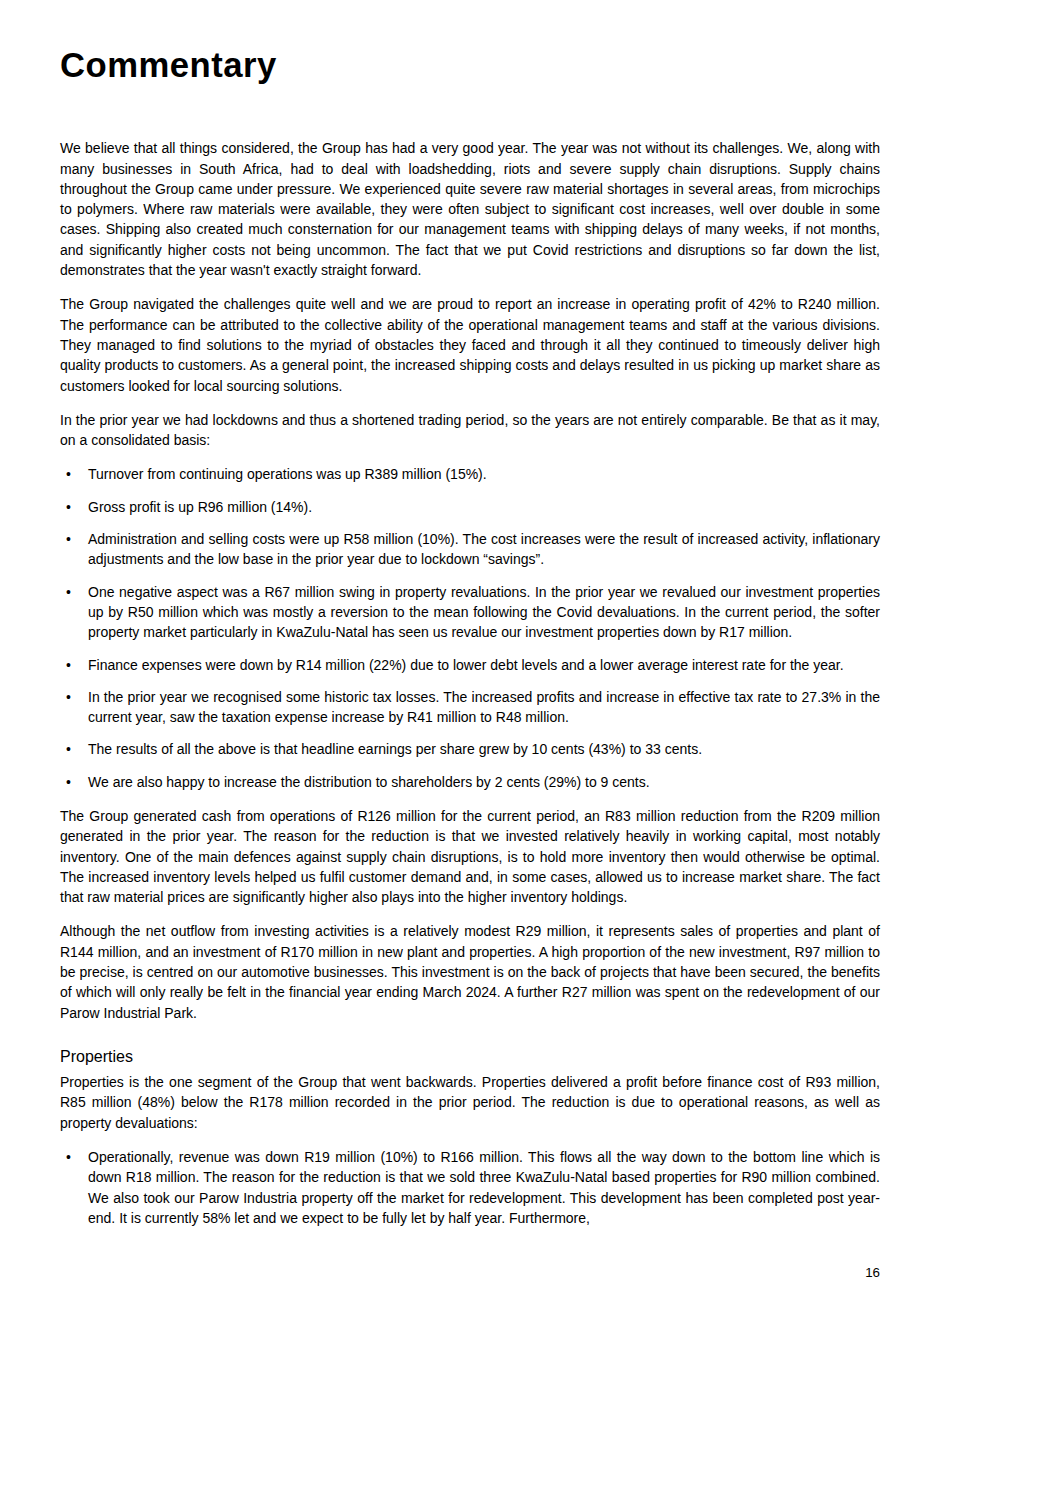Commentary
We believe that all things considered, the Group has had a very good year. The year was not without its challenges. We, along with many businesses in South Africa, had to deal with loadshedding, riots and severe supply chain disruptions. Supply chains throughout the Group came under pressure. We experienced quite severe raw material shortages in several areas, from microchips to polymers. Where raw materials were available, they were often subject to significant cost increases, well over double in some cases. Shipping also created much consternation for our management teams with shipping delays of many weeks, if not months, and significantly higher costs not being uncommon. The fact that we put Covid restrictions and disruptions so far down the list, demonstrates that the year wasn't exactly straight forward.
The Group navigated the challenges quite well and we are proud to report an increase in operating profit of 42% to R240 million. The performance can be attributed to the collective ability of the operational management teams and staff at the various divisions. They managed to find solutions to the myriad of obstacles they faced and through it all they continued to timeously deliver high quality products to customers. As a general point, the increased shipping costs and delays resulted in us picking up market share as customers looked for local sourcing solutions.
In the prior year we had lockdowns and thus a shortened trading period, so the years are not entirely comparable. Be that as it may, on a consolidated basis:
Turnover from continuing operations was up R389 million (15%).
Gross profit is up R96 million (14%).
Administration and selling costs were up R58 million (10%). The cost increases were the result of increased activity, inflationary adjustments and the low base in the prior year due to lockdown “savings”.
One negative aspect was a R67 million swing in property revaluations. In the prior year we revalued our investment properties up by R50 million which was mostly a reversion to the mean following the Covid devaluations. In the current period, the softer property market particularly in KwaZulu-Natal has seen us revalue our investment properties down by R17 million.
Finance expenses were down by R14 million (22%) due to lower debt levels and a lower average interest rate for the year.
In the prior year we recognised some historic tax losses. The increased profits and increase in effective tax rate to 27.3% in the current year, saw the taxation expense increase by R41 million to R48 million.
The results of all the above is that headline earnings per share grew by 10 cents (43%) to 33 cents.
We are also happy to increase the distribution to shareholders by 2 cents (29%) to 9 cents.
The Group generated cash from operations of R126 million for the current period, an R83 million reduction from the R209 million generated in the prior year. The reason for the reduction is that we invested relatively heavily in working capital, most notably inventory. One of the main defences against supply chain disruptions, is to hold more inventory then would otherwise be optimal. The increased inventory levels helped us fulfil customer demand and, in some cases, allowed us to increase market share. The fact that raw material prices are significantly higher also plays into the higher inventory holdings.
Although the net outflow from investing activities is a relatively modest R29 million, it represents sales of properties and plant of R144 million, and an investment of R170 million in new plant and properties. A high proportion of the new investment, R97 million to be precise, is centred on our automotive businesses. This investment is on the back of projects that have been secured, the benefits of which will only really be felt in the financial year ending March 2024. A further R27 million was spent on the redevelopment of our Parow Industrial Park.
Properties
Properties is the one segment of the Group that went backwards. Properties delivered a profit before finance cost of R93 million, R85 million (48%) below the R178 million recorded in the prior period. The reduction is due to operational reasons, as well as property devaluations:
Operationally, revenue was down R19 million (10%) to R166 million. This flows all the way down to the bottom line which is down R18 million. The reason for the reduction is that we sold three KwaZulu-Natal based properties for R90 million combined. We also took our Parow Industria property off the market for redevelopment. This development has been completed post year-end. It is currently 58% let and we expect to be fully let by half year. Furthermore,
16